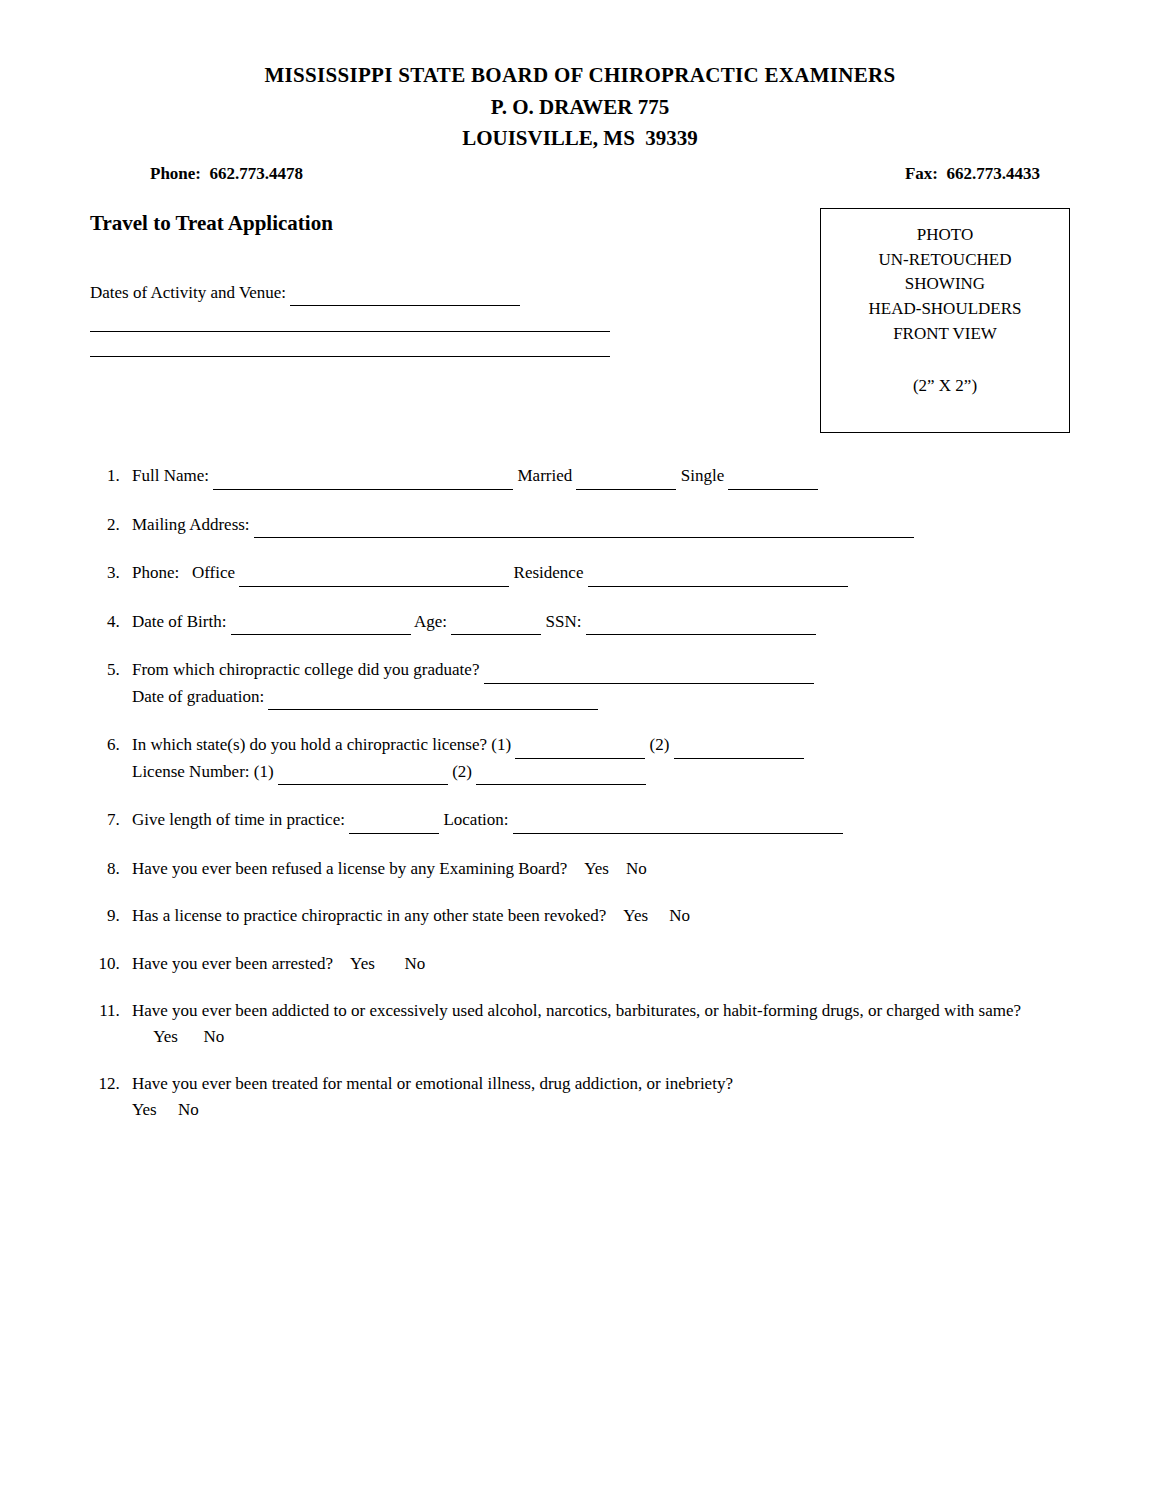MISSISSIPPI STATE BOARD OF CHIROPRACTIC EXAMINERS
P. O. DRAWER 775
LOUISVILLE, MS 39339
Phone: 662.773.4478
Fax: 662.773.4433
Travel to Treat Application
Dates of Activity and Venue:
PHOTO
UN-RETOUCHED
SHOWING
HEAD-SHOULDERS
FRONT VIEW
(2” X 2”)
Full Name: Married Single
Mailing Address:
Phone: Office Residence
Date of Birth: Age: SSN:
From which chiropractic college did you graduate?
Date of graduation:
In which state(s) do you hold a chiropractic license? (1) (2)
License Number: (1) (2)
Give length of time in practice: Location:
Have you ever been refused a license by any Examining Board? Yes No
Has a license to practice chiropractic in any other state been revoked? Yes No
Have you ever been arrested? Yes No
Have you ever been addicted to or excessively used alcohol, narcotics, barbiturates, or habit-forming drugs, or charged with same? Yes No
Have you ever been treated for mental or emotional illness, drug addiction, or inebriety?
Yes No